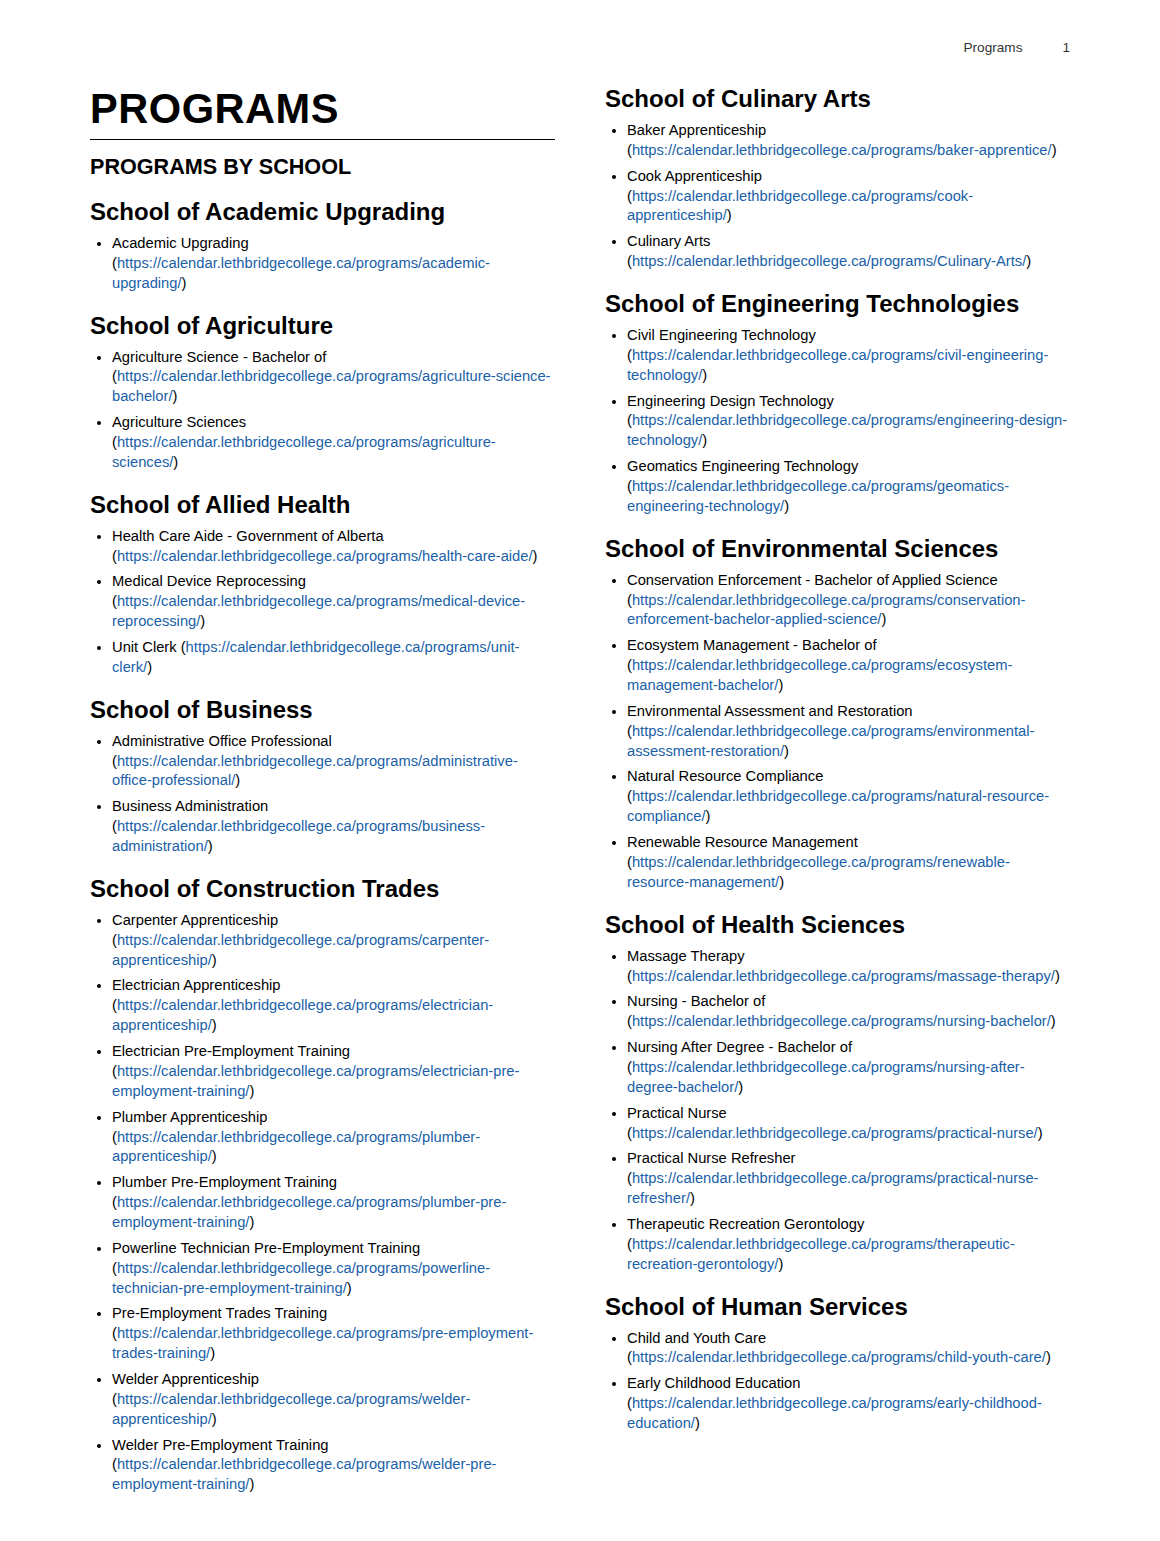Programs 1
PROGRAMS
PROGRAMS BY SCHOOL
School of Academic Upgrading
Academic Upgrading (https://calendar.lethbridgecollege.ca/programs/academic-upgrading/)
School of Agriculture
Agriculture Science - Bachelor of (https://calendar.lethbridgecollege.ca/programs/agriculture-science-bachelor/)
Agriculture Sciences (https://calendar.lethbridgecollege.ca/programs/agriculture-sciences/)
School of Allied Health
Health Care Aide - Government of Alberta (https://calendar.lethbridgecollege.ca/programs/health-care-aide/)
Medical Device Reprocessing (https://calendar.lethbridgecollege.ca/programs/medical-device-reprocessing/)
Unit Clerk (https://calendar.lethbridgecollege.ca/programs/unit-clerk/)
School of Business
Administrative Office Professional (https://calendar.lethbridgecollege.ca/programs/administrative-office-professional/)
Business Administration (https://calendar.lethbridgecollege.ca/programs/business-administration/)
School of Construction Trades
Carpenter Apprenticeship (https://calendar.lethbridgecollege.ca/programs/carpenter-apprenticeship/)
Electrician Apprenticeship (https://calendar.lethbridgecollege.ca/programs/electrician-apprenticeship/)
Electrician Pre-Employment Training (https://calendar.lethbridgecollege.ca/programs/electrician-pre-employment-training/)
Plumber Apprenticeship (https://calendar.lethbridgecollege.ca/programs/plumber-apprenticeship/)
Plumber Pre-Employment Training (https://calendar.lethbridgecollege.ca/programs/plumber-pre-employment-training/)
Powerline Technician Pre-Employment Training (https://calendar.lethbridgecollege.ca/programs/powerline-technician-pre-employment-training/)
Pre-Employment Trades Training (https://calendar.lethbridgecollege.ca/programs/pre-employment-trades-training/)
Welder Apprenticeship (https://calendar.lethbridgecollege.ca/programs/welder-apprenticeship/)
Welder Pre-Employment Training (https://calendar.lethbridgecollege.ca/programs/welder-pre-employment-training/)
School of Culinary Arts
Baker Apprenticeship (https://calendar.lethbridgecollege.ca/programs/baker-apprentice/)
Cook Apprenticeship (https://calendar.lethbridgecollege.ca/programs/cook-apprenticeship/)
Culinary Arts (https://calendar.lethbridgecollege.ca/programs/Culinary-Arts/)
School of Engineering Technologies
Civil Engineering Technology (https://calendar.lethbridgecollege.ca/programs/civil-engineering-technology/)
Engineering Design Technology (https://calendar.lethbridgecollege.ca/programs/engineering-design-technology/)
Geomatics Engineering Technology (https://calendar.lethbridgecollege.ca/programs/geomatics-engineering-technology/)
School of Environmental Sciences
Conservation Enforcement - Bachelor of Applied Science (https://calendar.lethbridgecollege.ca/programs/conservation-enforcement-bachelor-applied-science/)
Ecosystem Management - Bachelor of (https://calendar.lethbridgecollege.ca/programs/ecosystem-management-bachelor/)
Environmental Assessment and Restoration (https://calendar.lethbridgecollege.ca/programs/environmental-assessment-restoration/)
Natural Resource Compliance (https://calendar.lethbridgecollege.ca/programs/natural-resource-compliance/)
Renewable Resource Management (https://calendar.lethbridgecollege.ca/programs/renewable-resource-management/)
School of Health Sciences
Massage Therapy (https://calendar.lethbridgecollege.ca/programs/massage-therapy/)
Nursing - Bachelor of (https://calendar.lethbridgecollege.ca/programs/nursing-bachelor/)
Nursing After Degree - Bachelor of (https://calendar.lethbridgecollege.ca/programs/nursing-after-degree-bachelor/)
Practical Nurse (https://calendar.lethbridgecollege.ca/programs/practical-nurse/)
Practical Nurse Refresher (https://calendar.lethbridgecollege.ca/programs/practical-nurse-refresher/)
Therapeutic Recreation Gerontology (https://calendar.lethbridgecollege.ca/programs/therapeutic-recreation-gerontology/)
School of Human Services
Child and Youth Care (https://calendar.lethbridgecollege.ca/programs/child-youth-care/)
Early Childhood Education (https://calendar.lethbridgecollege.ca/programs/early-childhood-education/)